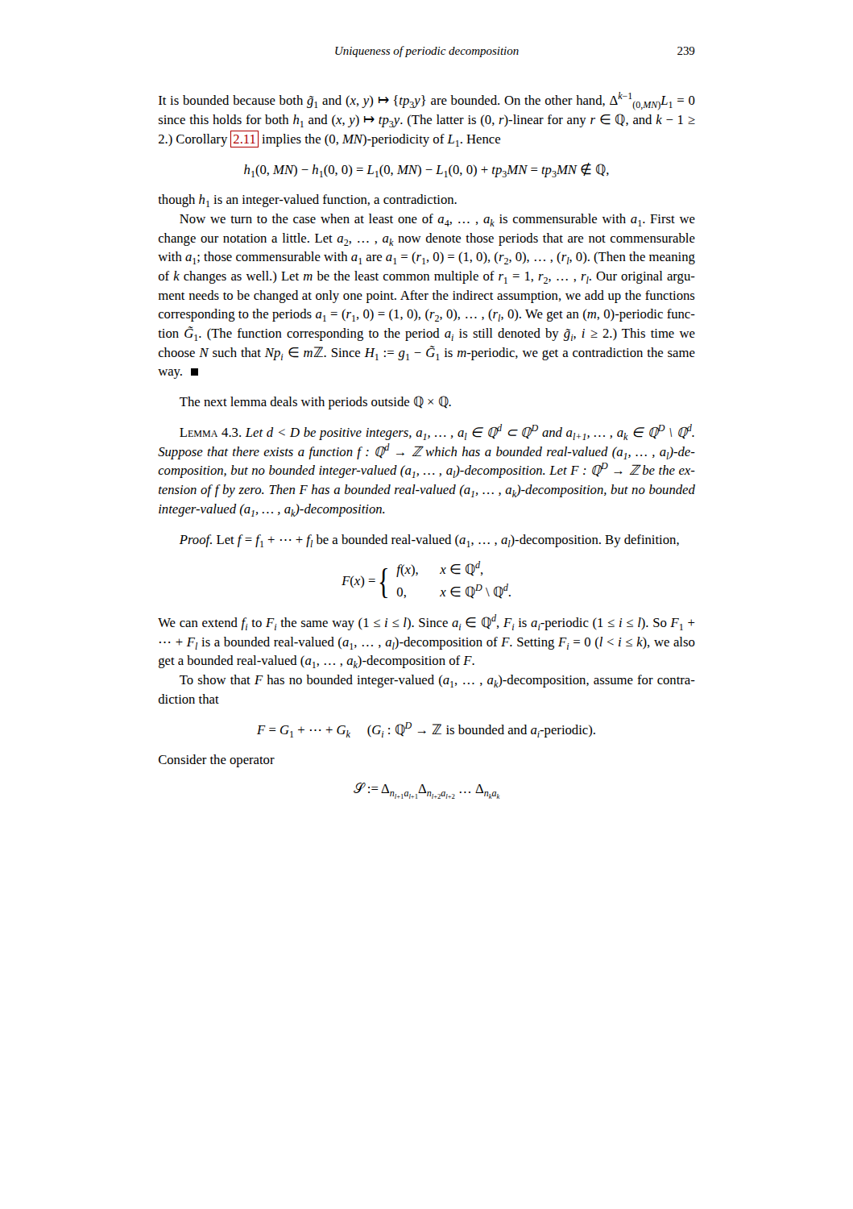Uniqueness of periodic decomposition 239
It is bounded because both g̃1 and (x, y) ↦ {tp3y} are bounded. On the other hand, Δk−1(0,MN)L1 = 0 since this holds for both h1 and (x, y) ↦ tp3y. (The latter is (0, r)-linear for any r ∈ ℚ, and k − 1 ≥ 2.) Corollary 2.11 implies the (0, MN)-periodicity of L1. Hence
h1(0, MN) − h1(0, 0) = L1(0, MN) − L1(0, 0) + tp3MN = tp3MN ∉ ℚ,
though h1 is an integer-valued function, a contradiction.
Now we turn to the case when at least one of a4, … , ak is commensurable with a1. First we change our notation a little. Let a2, … , ak now denote those periods that are not commensurable with a1; those commensurable with a1 are a1 = (r1, 0) = (1, 0), (r2, 0), … , (rl, 0). (Then the meaning of k changes as well.) Let m be the least common multiple of r1 = 1, r2, … , rl. Our original argument needs to be changed at only one point. After the indirect assumption, we add up the functions corresponding to the periods a1 = (r1, 0) = (1, 0), (r2, 0), … , (rl, 0). We get an (m, 0)-periodic function G̃1. (The function corresponding to the period ai is still denoted by g̃i, i ≥ 2.) This time we choose N such that Npi ∈ m ℤ. Since H1 := g1 − G̃1 is m-periodic, we get a contradiction the same way.
The next lemma deals with periods outside ℚ × ℚ.
Lemma 4.3. Let d < D be positive integers, a1, … , al ∈ ℚd ⊂ ℚD and al+1, … , ak ∈ ℚD \ ℚd. Suppose that there exists a function f : ℚd → ℤ which has a bounded real-valued (a1, … , al)-decomposition, but no bounded integer-valued (a1, … , al)-decomposition. Let F : ℚD → ℤ be the extension of f by zero. Then F has a bounded real-valued (a1, … , ak)-decomposition, but no bounded integer-valued (a1, … , ak)-decomposition.
Proof. Let f = f1 + ⋯ + fl be a bounded real-valued (a1, … , al)-decomposition. By definition,
F(x) = { f(x), x ∈ ℚd, 0, x ∈ ℚD \ ℚd.
We can extend fi to Fi the same way (1 ≤ i ≤ l). Since ai ∈ ℚd, Fi is ai-periodic (1 ≤ i ≤ l). So F1 + ⋯ + Fl is a bounded real-valued (a1, … , al)-decomposition of F. Setting Fi = 0 (l < i ≤ k), we also get a bounded real-valued (a1, … , ak)-decomposition of F.
To show that F has no bounded integer-valued (a1, … , ak)-decomposition, assume for contradiction that
F = G1 + ⋯ + Gk (Gi : ℚD → ℤ is bounded and ai-periodic).
Consider the operator
𝒮 := Δnl+1al+1Δnl+2al+2 … Δnkak